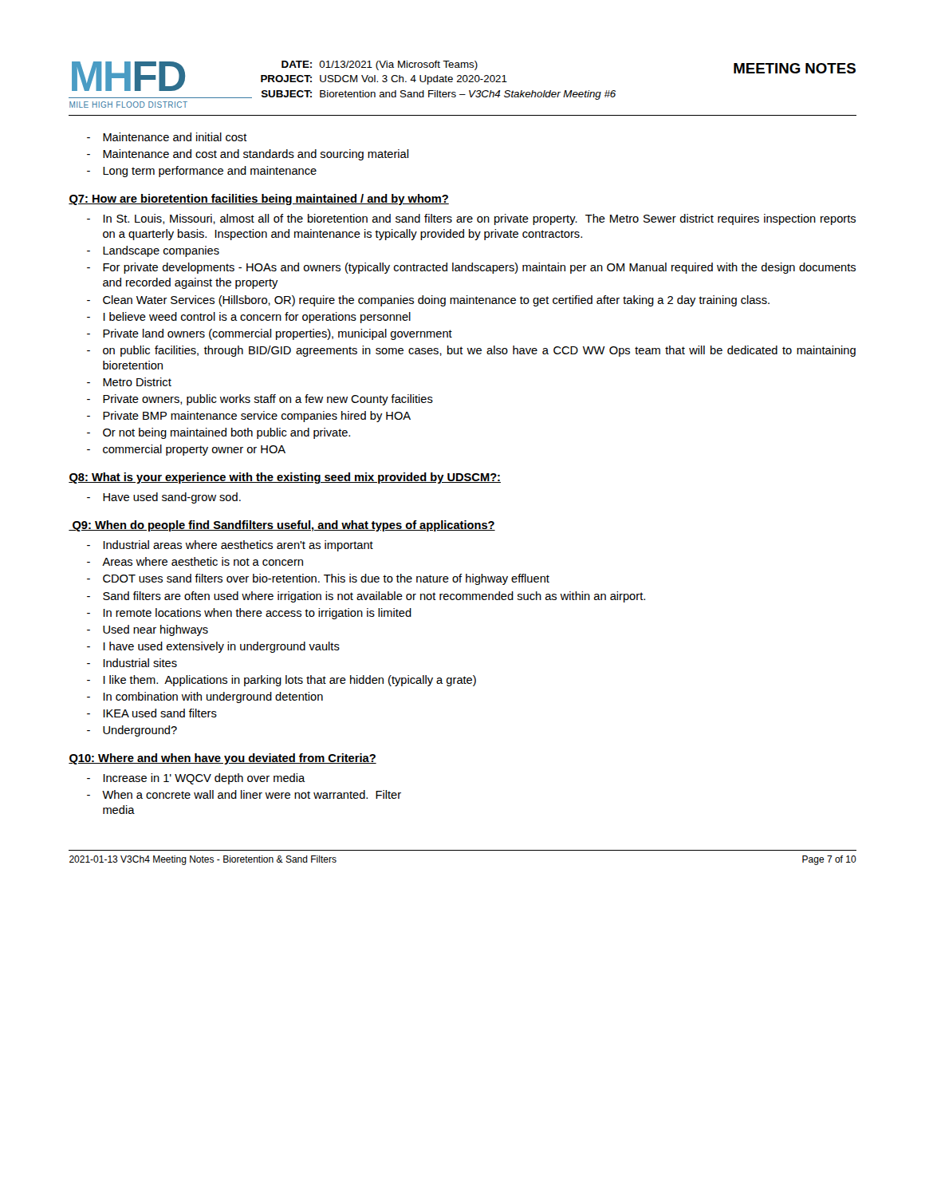MHFD
MILE HIGH FLOOD DISTRICT
| DATE: | 01/13/2021 (Via Microsoft Teams) |
| PROJECT: | USDCM Vol. 3 Ch. 4 Update 2020-2021 |
| SUBJECT: | Bioretention and Sand Filters – V3Ch4 Stakeholder Meeting #6 |
MEETING NOTES
Maintenance and initial cost
Maintenance and cost and standards and sourcing material
Long term performance and maintenance
Q7: How are bioretention facilities being maintained / and by whom?
In St. Louis, Missouri, almost all of the bioretention and sand filters are on private property. The Metro Sewer district requires inspection reports on a quarterly basis. Inspection and maintenance is typically provided by private contractors.
Landscape companies
For private developments - HOAs and owners (typically contracted landscapers) maintain per an OM Manual required with the design documents and recorded against the property
Clean Water Services (Hillsboro, OR) require the companies doing maintenance to get certified after taking a 2 day training class.
I believe weed control is a concern for operations personnel
Private land owners (commercial properties), municipal government
on public facilities, through BID/GID agreements in some cases, but we also have a CCD WW Ops team that will be dedicated to maintaining bioretention
Metro District
Private owners, public works staff on a few new County facilities
Private BMP maintenance service companies hired by HOA
Or not being maintained both public and private.
commercial property owner or HOA
Q8: What is your experience with the existing seed mix provided by UDSCM?:
Have used sand-grow sod.
Q9: When do people find Sandfilters useful, and what types of applications?
Industrial areas where aesthetics aren't as important
Areas where aesthetic is not a concern
CDOT uses sand filters over bio-retention. This is due to the nature of highway effluent
Sand filters are often used where irrigation is not available or not recommended such as within an airport.
In remote locations when there access to irrigation is limited
Used near highways
I have used extensively in underground vaults
Industrial sites
I like them. Applications in parking lots that are hidden (typically a grate)
In combination with underground detention
IKEA used sand filters
Underground?
Q10: Where and when have you deviated from Criteria?
Increase in 1' WQCV depth over media
When a concrete wall and liner were not warranted. Filter
media
2021-01-13 V3Ch4 Meeting Notes - Bioretention & Sand Filters
Page 7 of 10